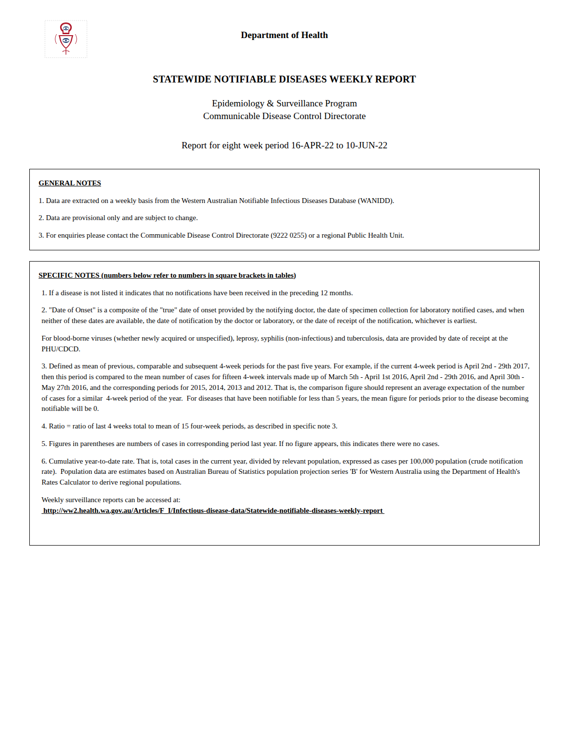Department of Health
STATEWIDE NOTIFIABLE DISEASES WEEKLY REPORT
Epidemiology & Surveillance Program
Communicable Disease Control Directorate
Report for eight week period 16-APR-22 to 10-JUN-22
GENERAL NOTES
1. Data are extracted on a weekly basis from the Western Australian Notifiable Infectious Diseases Database (WANIDD).
2. Data are provisional only and are subject to change.
3. For enquiries please contact the Communicable Disease Control Directorate (9222 0255) or a regional Public Health Unit.
SPECIFIC NOTES (numbers below refer to numbers in square brackets in tables)
1. If a disease is not listed it indicates that no notifications have been received in the preceding 12 months.
2. "Date of Onset" is a composite of the "true" date of onset provided by the notifying doctor, the date of specimen collection for laboratory notified cases, and when neither of these dates are available, the date of notification by the doctor or laboratory, or the date of receipt of the notification, whichever is earliest.
For blood-borne viruses (whether newly acquired or unspecified), leprosy, syphilis (non-infectious) and tuberculosis, data are provided by date of receipt at the PHU/CDCD.
3. Defined as mean of previous, comparable and subsequent 4-week periods for the past five years. For example, if the current 4-week period is April 2nd - 29th 2017, then this period is compared to the mean number of cases for fifteen 4-week intervals made up of March 5th - April 1st 2016, April 2nd - 29th 2016, and April 30th - May 27th 2016, and the corresponding periods for 2015, 2014, 2013 and 2012. That is, the comparison figure should represent an average expectation of the number of cases for a similar 4-week period of the year. For diseases that have been notifiable for less than 5 years, the mean figure for periods prior to the disease becoming notifiable will be 0.
4. Ratio = ratio of last 4 weeks total to mean of 15 four-week periods, as described in specific note 3.
5. Figures in parentheses are numbers of cases in corresponding period last year. If no figure appears, this indicates there were no cases.
6. Cumulative year-to-date rate. That is, total cases in the current year, divided by relevant population, expressed as cases per 100,000 population (crude notification rate). Population data are estimates based on Australian Bureau of Statistics population projection series 'B' for Western Australia using the Department of Health's Rates Calculator to derive regional populations.
Weekly surveillance reports can be accessed at:
http://ww2.health.wa.gov.au/Articles/F_I/Infectious-disease-data/Statewide-notifiable-diseases-weekly-report